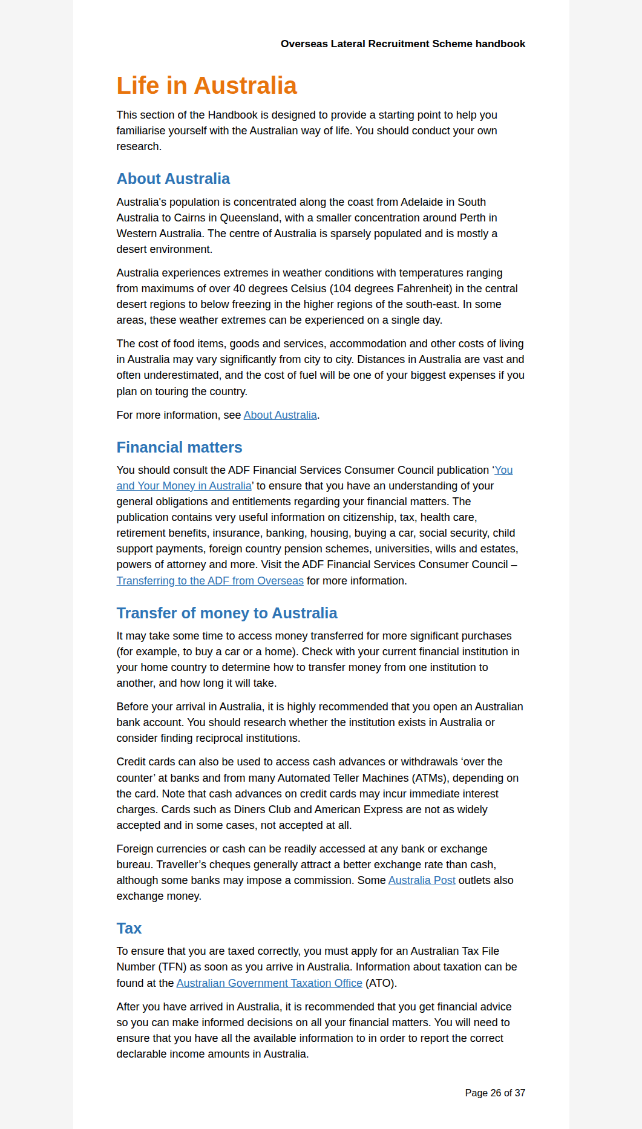Overseas Lateral Recruitment Scheme handbook
Life in Australia
This section of the Handbook is designed to provide a starting point to help you familiarise yourself with the Australian way of life. You should conduct your own research.
About Australia
Australia's population is concentrated along the coast from Adelaide in South Australia to Cairns in Queensland, with a smaller concentration around Perth in Western Australia. The centre of Australia is sparsely populated and is mostly a desert environment.
Australia experiences extremes in weather conditions with temperatures ranging from maximums of over 40 degrees Celsius (104 degrees Fahrenheit) in the central desert regions to below freezing in the higher regions of the south-east. In some areas, these weather extremes can be experienced on a single day.
The cost of food items, goods and services, accommodation and other costs of living in Australia may vary significantly from city to city. Distances in Australia are vast and often underestimated, and the cost of fuel will be one of your biggest expenses if you plan on touring the country.
For more information, see About Australia.
Financial matters
You should consult the ADF Financial Services Consumer Council publication ‘You and Your Money in Australia’ to ensure that you have an understanding of your general obligations and entitlements regarding your financial matters. The publication contains very useful information on citizenship, tax, health care, retirement benefits, insurance, banking, housing, buying a car, social security, child support payments, foreign country pension schemes, universities, wills and estates, powers of attorney and more. Visit the ADF Financial Services Consumer Council – Transferring to the ADF from Overseas for more information.
Transfer of money to Australia
It may take some time to access money transferred for more significant purchases (for example, to buy a car or a home). Check with your current financial institution in your home country to determine how to transfer money from one institution to another, and how long it will take.
Before your arrival in Australia, it is highly recommended that you open an Australian bank account. You should research whether the institution exists in Australia or consider finding reciprocal institutions.
Credit cards can also be used to access cash advances or withdrawals ‘over the counter’ at banks and from many Automated Teller Machines (ATMs), depending on the card. Note that cash advances on credit cards may incur immediate interest charges. Cards such as Diners Club and American Express are not as widely accepted and in some cases, not accepted at all.
Foreign currencies or cash can be readily accessed at any bank or exchange bureau. Traveller’s cheques generally attract a better exchange rate than cash, although some banks may impose a commission. Some Australia Post outlets also exchange money.
Tax
To ensure that you are taxed correctly, you must apply for an Australian Tax File Number (TFN) as soon as you arrive in Australia. Information about taxation can be found at the Australian Government Taxation Office (ATO).
After you have arrived in Australia, it is recommended that you get financial advice so you can make informed decisions on all your financial matters. You will need to ensure that you have all the available information to in order to report the correct declarable income amounts in Australia.
Page 26 of 37